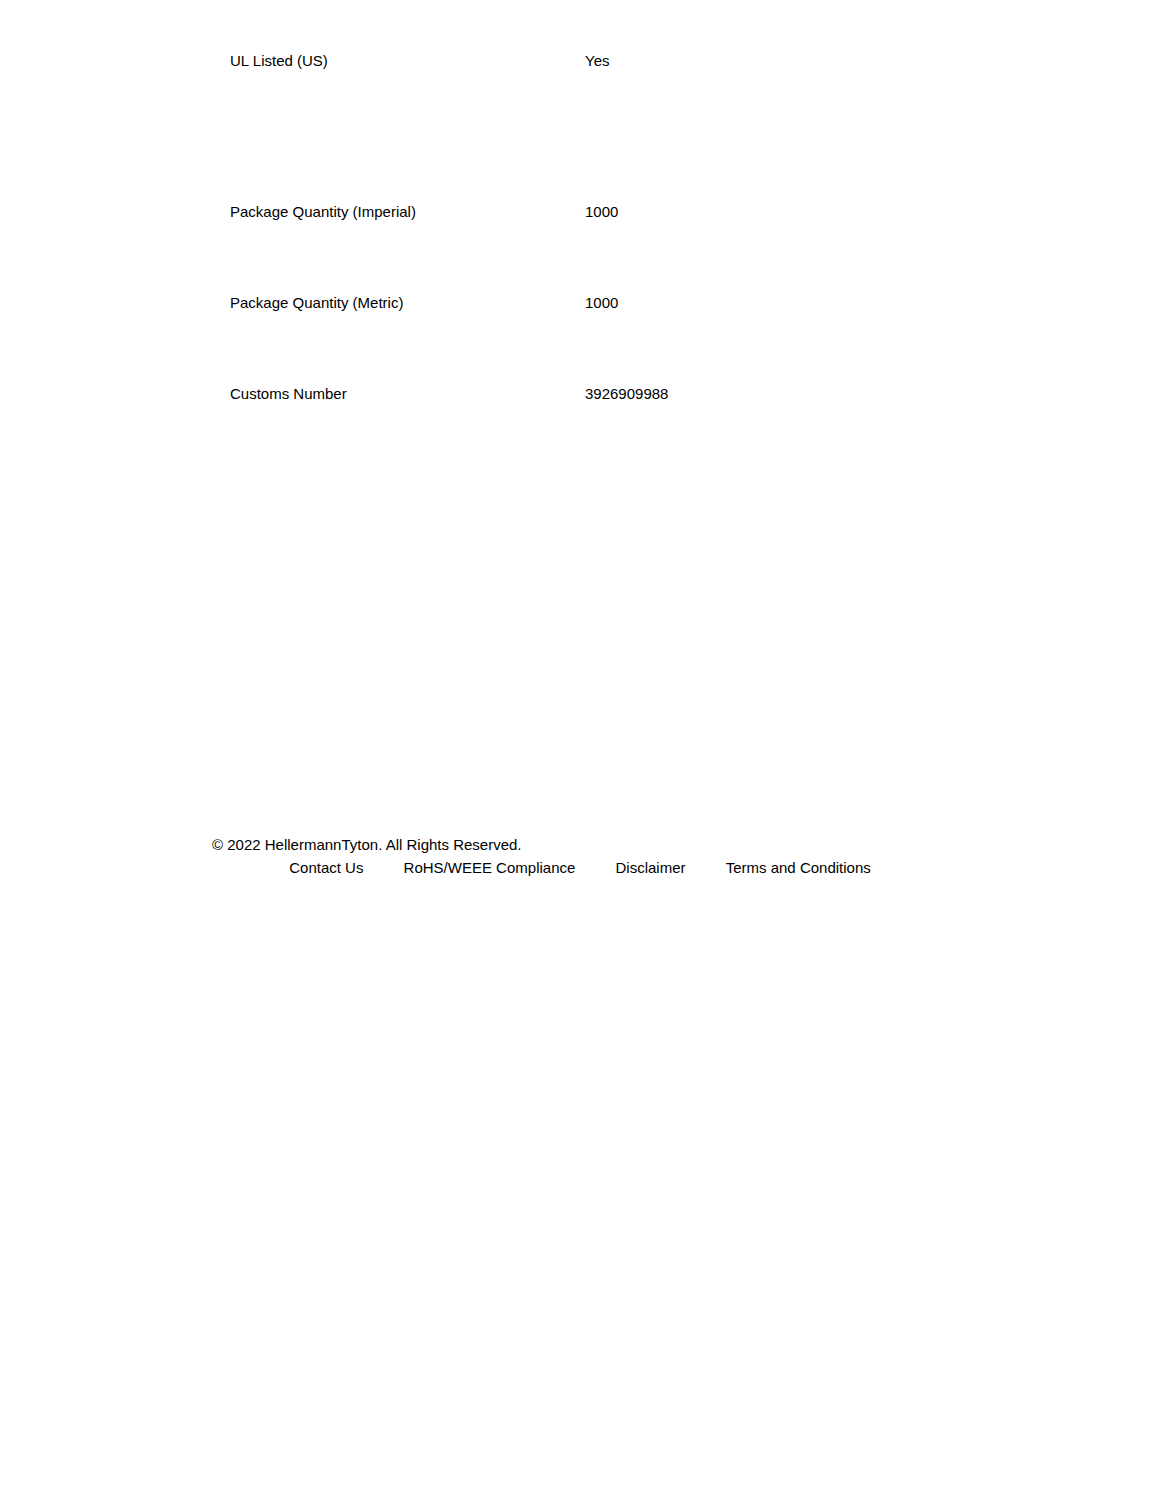| UL Listed (US) | Yes |
| Package Quantity (Imperial) | 1000 |
| Package Quantity (Metric) | 1000 |
| Customs Number | 3926909988 |
© 2022 HellermannTyton. All Rights Reserved.
Contact Us RoHS/WEEE Compliance Disclaimer Terms and Conditions